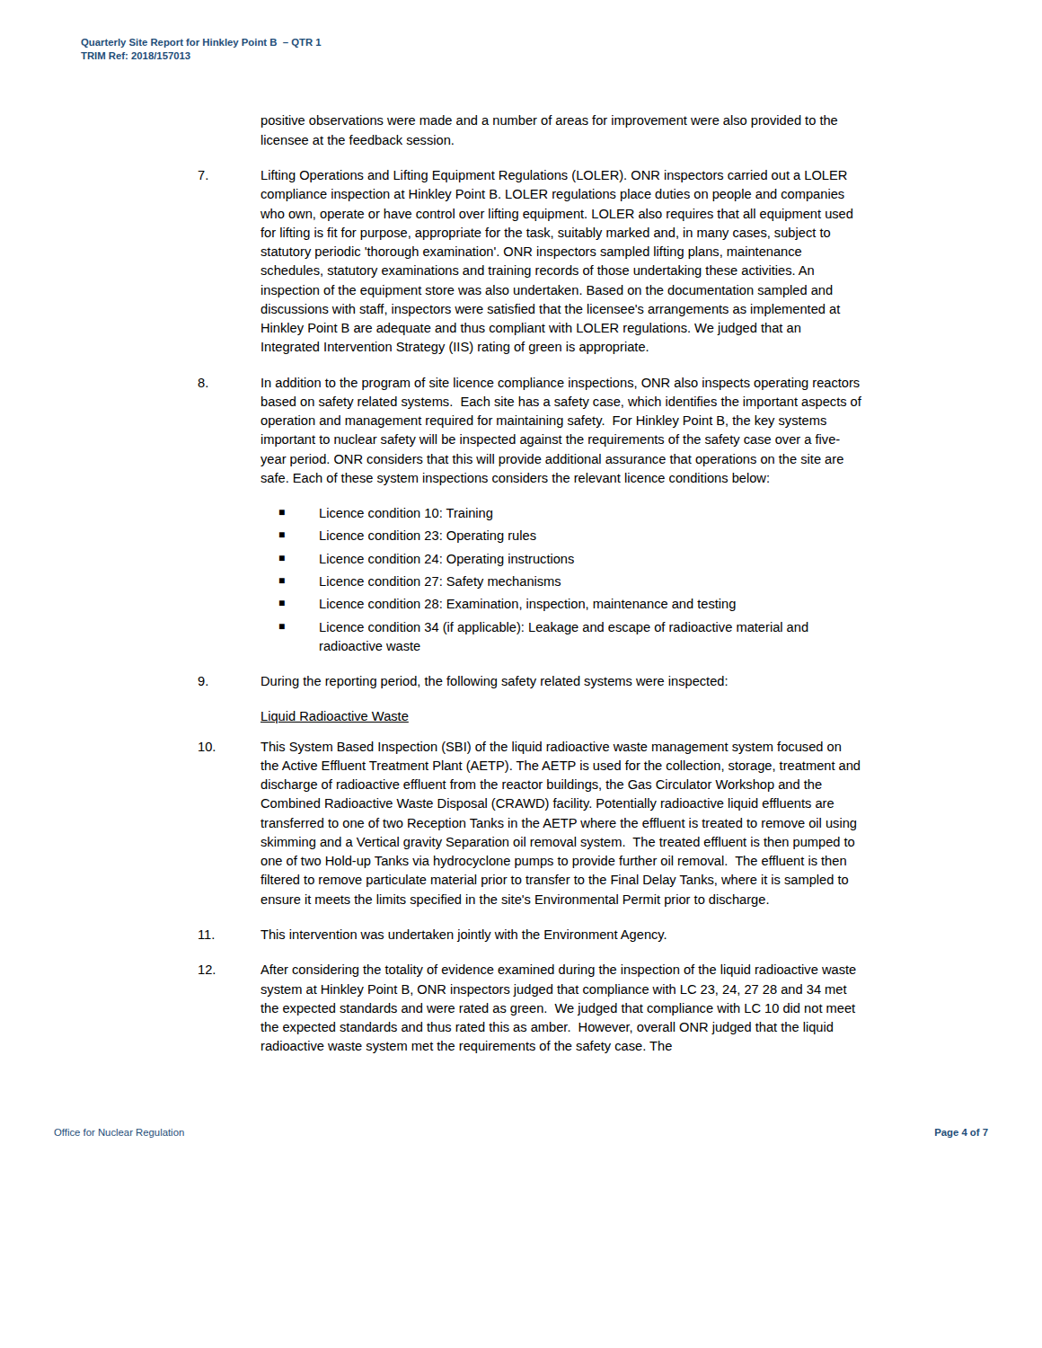Quarterly Site Report for Hinkley Point B – QTR 1
TRIM Ref: 2018/157013
positive observations were made and a number of areas for improvement were also provided to the licensee at the feedback session.
7.
Lifting Operations and Lifting Equipment Regulations (LOLER). ONR inspectors carried out a LOLER compliance inspection at Hinkley Point B. LOLER regulations place duties on people and companies who own, operate or have control over lifting equipment. LOLER also requires that all equipment used for lifting is fit for purpose, appropriate for the task, suitably marked and, in many cases, subject to statutory periodic 'thorough examination'. ONR inspectors sampled lifting plans, maintenance schedules, statutory examinations and training records of those undertaking these activities. An inspection of the equipment store was also undertaken. Based on the documentation sampled and discussions with staff, inspectors were satisfied that the licensee's arrangements as implemented at Hinkley Point B are adequate and thus compliant with LOLER regulations. We judged that an Integrated Intervention Strategy (IIS) rating of green is appropriate.
8.
In addition to the program of site licence compliance inspections, ONR also inspects operating reactors based on safety related systems. Each site has a safety case, which identifies the important aspects of operation and management required for maintaining safety. For Hinkley Point B, the key systems important to nuclear safety will be inspected against the requirements of the safety case over a five-year period. ONR considers that this will provide additional assurance that operations on the site are safe. Each of these system inspections considers the relevant licence conditions below:
Licence condition 10: Training
Licence condition 23: Operating rules
Licence condition 24: Operating instructions
Licence condition 27: Safety mechanisms
Licence condition 28: Examination, inspection, maintenance and testing
Licence condition 34 (if applicable): Leakage and escape of radioactive material and radioactive waste
9.
During the reporting period, the following safety related systems were inspected:
Liquid Radioactive Waste
10.
This System Based Inspection (SBI) of the liquid radioactive waste management system focused on the Active Effluent Treatment Plant (AETP). The AETP is used for the collection, storage, treatment and discharge of radioactive effluent from the reactor buildings, the Gas Circulator Workshop and the Combined Radioactive Waste Disposal (CRAWD) facility. Potentially radioactive liquid effluents are transferred to one of two Reception Tanks in the AETP where the effluent is treated to remove oil using skimming and a Vertical gravity Separation oil removal system. The treated effluent is then pumped to one of two Hold-up Tanks via hydrocyclone pumps to provide further oil removal. The effluent is then filtered to remove particulate material prior to transfer to the Final Delay Tanks, where it is sampled to ensure it meets the limits specified in the site's Environmental Permit prior to discharge.
11.
This intervention was undertaken jointly with the Environment Agency.
12.
After considering the totality of evidence examined during the inspection of the liquid radioactive waste system at Hinkley Point B, ONR inspectors judged that compliance with LC 23, 24, 27 28 and 34 met the expected standards and were rated as green. We judged that compliance with LC 10 did not meet the expected standards and thus rated this as amber. However, overall ONR judged that the liquid radioactive waste system met the requirements of the safety case. The
Office for Nuclear Regulation
Page 4 of 7